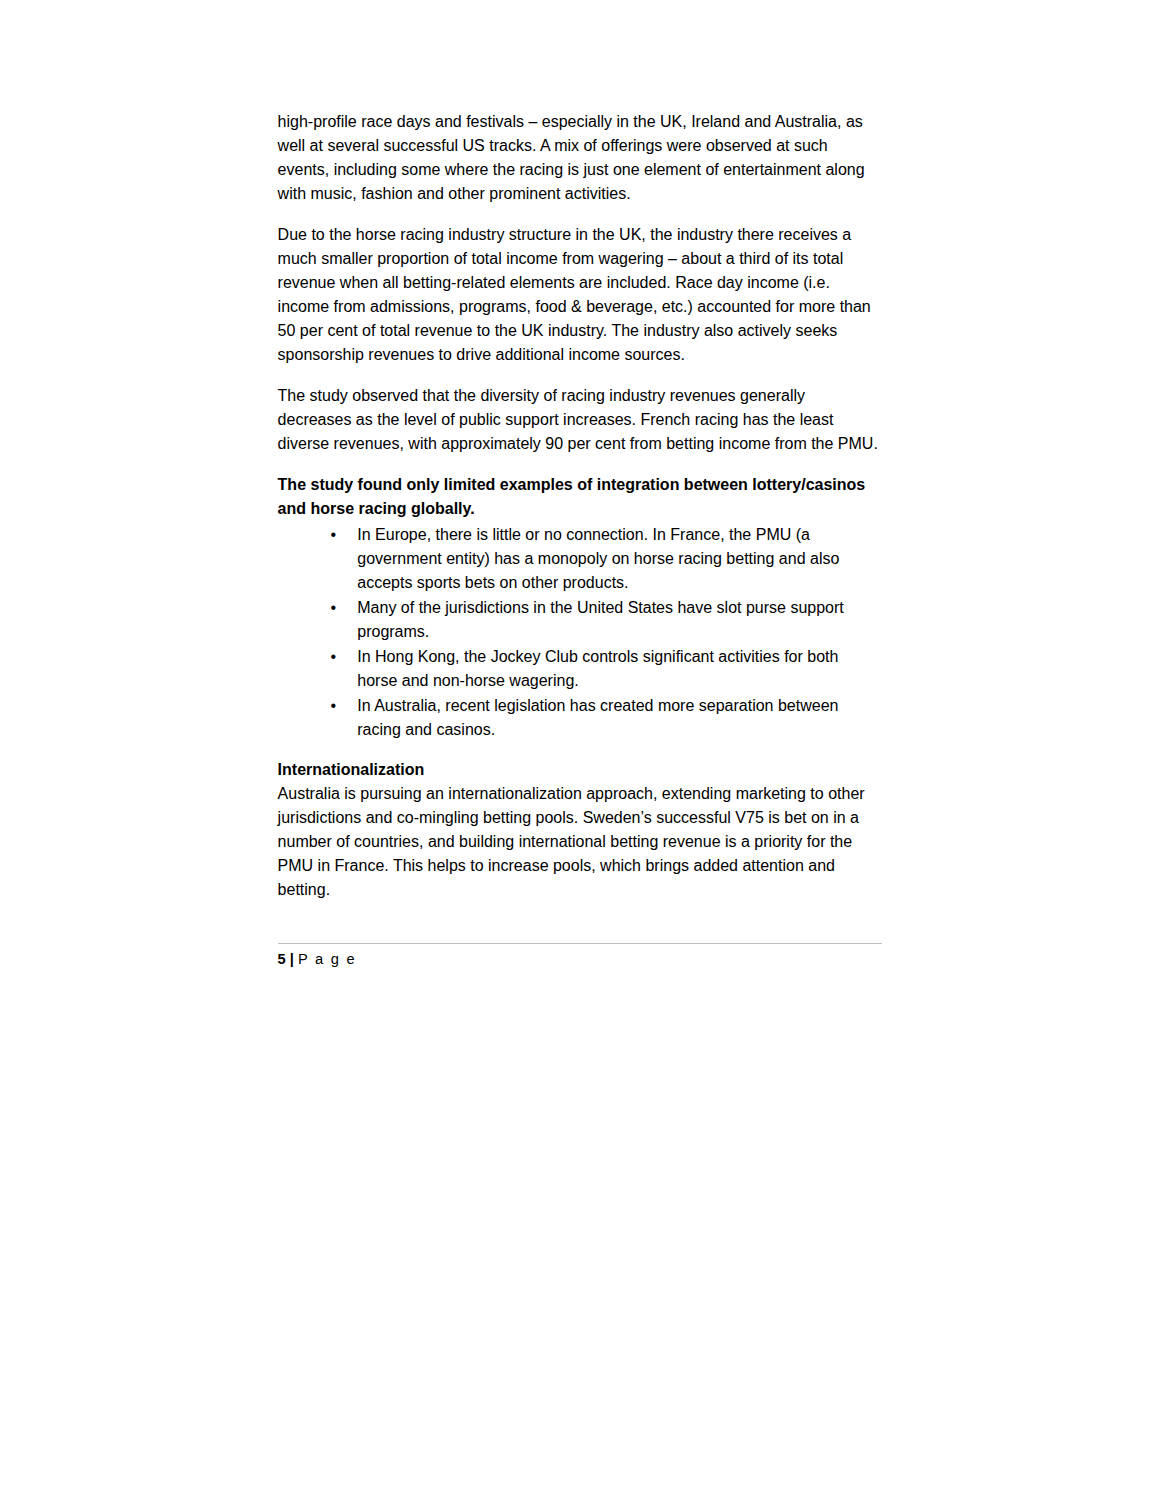high-profile race days and festivals – especially in the UK, Ireland and Australia, as well at several successful US tracks. A mix of offerings were observed at such events, including some where the racing is just one element of entertainment along with music, fashion and other prominent activities.
Due to the horse racing industry structure in the UK, the industry there receives a much smaller proportion of total income from wagering – about a third of its total revenue when all betting-related elements are included. Race day income (i.e. income from admissions, programs, food & beverage, etc.) accounted for more than 50 per cent of total revenue to the UK industry. The industry also actively seeks sponsorship revenues to drive additional income sources.
The study observed that the diversity of racing industry revenues generally decreases as the level of public support increases. French racing has the least diverse revenues, with approximately 90 per cent from betting income from the PMU.
The study found only limited examples of integration between lottery/casinos and horse racing globally.
In Europe, there is little or no connection. In France, the PMU (a government entity) has a monopoly on horse racing betting and also accepts sports bets on other products.
Many of the jurisdictions in the United States have slot purse support programs.
In Hong Kong, the Jockey Club controls significant activities for both horse and non-horse wagering.
In Australia, recent legislation has created more separation between racing and casinos.
Internationalization
Australia is pursuing an internationalization approach, extending marketing to other jurisdictions and co-mingling betting pools. Sweden’s successful V75 is bet on in a number of countries, and building international betting revenue is a priority for the PMU in France. This helps to increase pools, which brings added attention and betting.
5 | P a g e